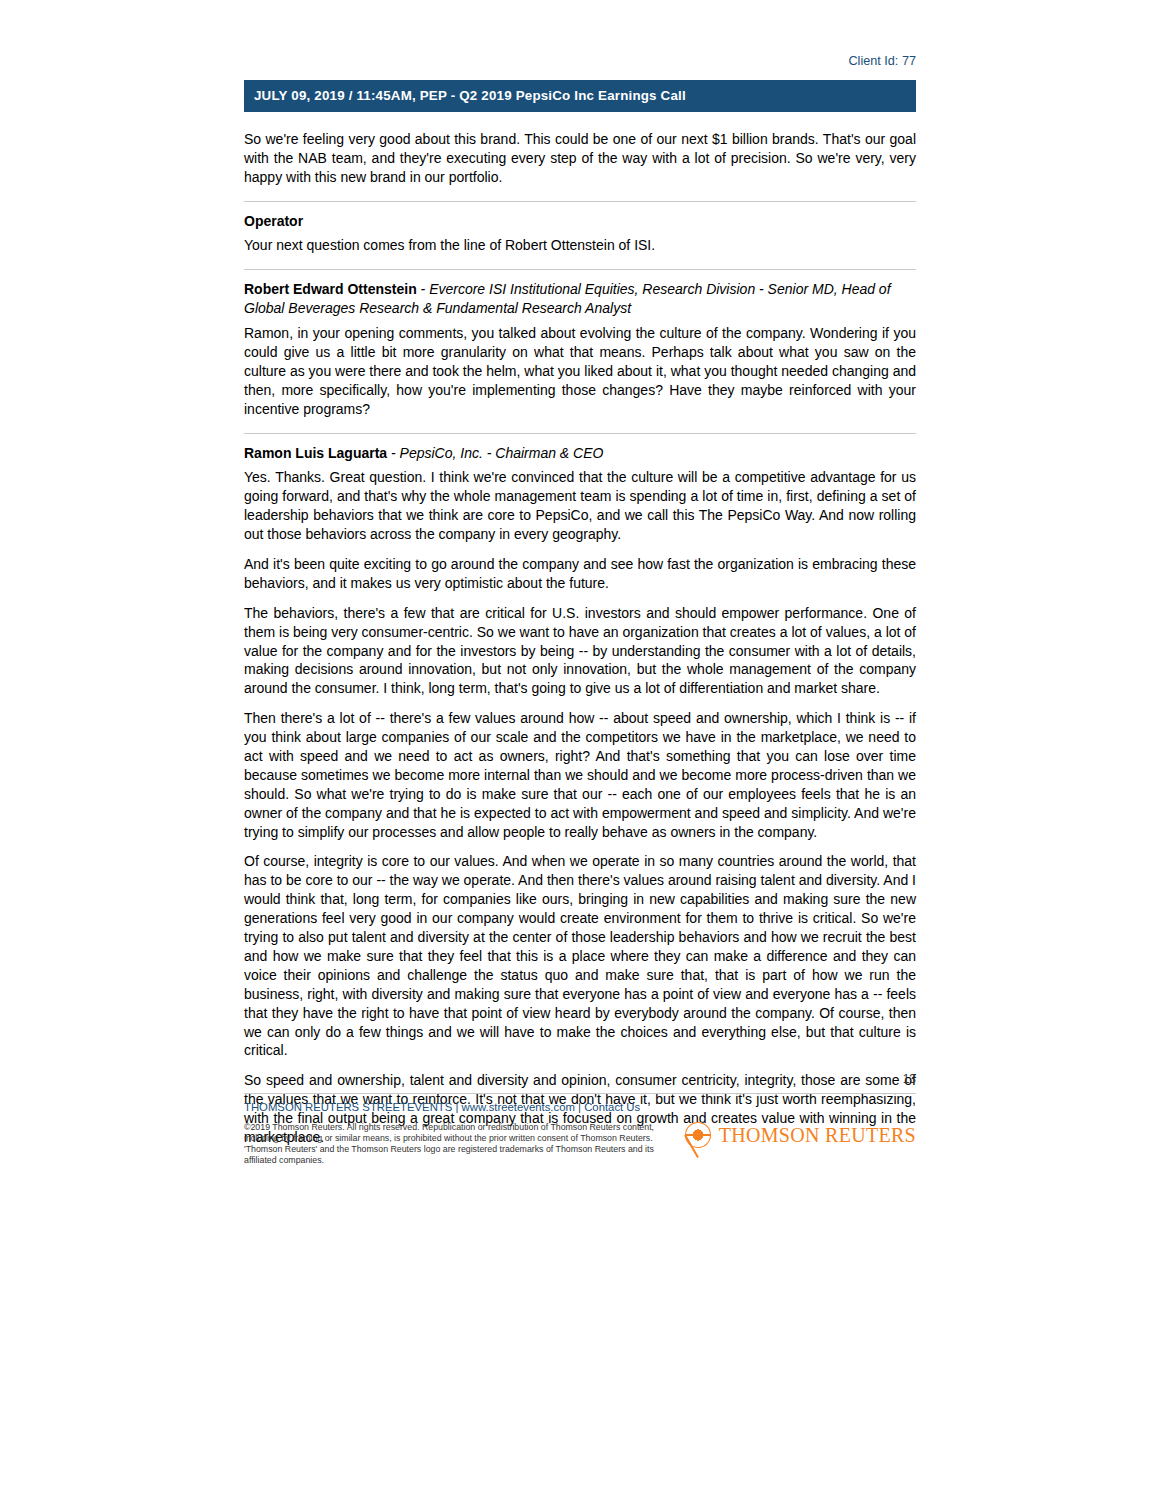Client Id: 77
JULY 09, 2019 / 11:45AM, PEP - Q2 2019 PepsiCo Inc Earnings Call
So we're feeling very good about this brand. This could be one of our next $1 billion brands. That's our goal with the NAB team, and they're executing every step of the way with a lot of precision. So we're very, very happy with this new brand in our portfolio.
Operator
Your next question comes from the line of Robert Ottenstein of ISI.
Robert Edward Ottenstein - Evercore ISI Institutional Equities, Research Division - Senior MD, Head of Global Beverages Research & Fundamental Research Analyst
Ramon, in your opening comments, you talked about evolving the culture of the company. Wondering if you could give us a little bit more granularity on what that means. Perhaps talk about what you saw on the culture as you were there and took the helm, what you liked about it, what you thought needed changing and then, more specifically, how you're implementing those changes? Have they maybe reinforced with your incentive programs?
Ramon Luis Laguarta - PepsiCo, Inc. - Chairman & CEO
Yes. Thanks. Great question. I think we're convinced that the culture will be a competitive advantage for us going forward, and that's why the whole management team is spending a lot of time in, first, defining a set of leadership behaviors that we think are core to PepsiCo, and we call this The PepsiCo Way. And now rolling out those behaviors across the company in every geography.
And it's been quite exciting to go around the company and see how fast the organization is embracing these behaviors, and it makes us very optimistic about the future.
The behaviors, there's a few that are critical for U.S. investors and should empower performance. One of them is being very consumer-centric. So we want to have an organization that creates a lot of values, a lot of value for the company and for the investors by being -- by understanding the consumer with a lot of details, making decisions around innovation, but not only innovation, but the whole management of the company around the consumer. I think, long term, that's going to give us a lot of differentiation and market share.
Then there's a lot of -- there's a few values around how -- about speed and ownership, which I think is -- if you think about large companies of our scale and the competitors we have in the marketplace, we need to act with speed and we need to act as owners, right? And that's something that you can lose over time because sometimes we become more internal than we should and we become more process-driven than we should. So what we're trying to do is make sure that our -- each one of our employees feels that he is an owner of the company and that he is expected to act with empowerment and speed and simplicity. And we're trying to simplify our processes and allow people to really behave as owners in the company.
Of course, integrity is core to our values. And when we operate in so many countries around the world, that has to be core to our -- the way we operate. And then there's values around raising talent and diversity. And I would think that, long term, for companies like ours, bringing in new capabilities and making sure the new generations feel very good in our company would create environment for them to thrive is critical. So we're trying to also put talent and diversity at the center of those leadership behaviors and how we recruit the best and how we make sure that they feel that this is a place where they can make a difference and they can voice their opinions and challenge the status quo and make sure that, that is part of how we run the business, right, with diversity and making sure that everyone has a point of view and everyone has a -- feels that they have the right to have that point of view heard by everybody around the company. Of course, then we can only do a few things and we will have to make the choices and everything else, but that culture is critical.
So speed and ownership, talent and diversity and opinion, consumer centricity, integrity, those are some of the values that we want to reinforce. It's not that we don't have it, but we think it's just worth reemphasizing, with the final output being a great company that is focused on growth and creates value with winning in the marketplace.
13
THOMSON REUTERS STREETEVENTS | www.streetevents.com | Contact Us
©2019 Thomson Reuters. All rights reserved. Republication or redistribution of Thomson Reuters content, including by framing or similar means, is prohibited without the prior written consent of Thomson Reuters. 'Thomson Reuters' and the Thomson Reuters logo are registered trademarks of Thomson Reuters and its affiliated companies.
THOMSON REUTERS